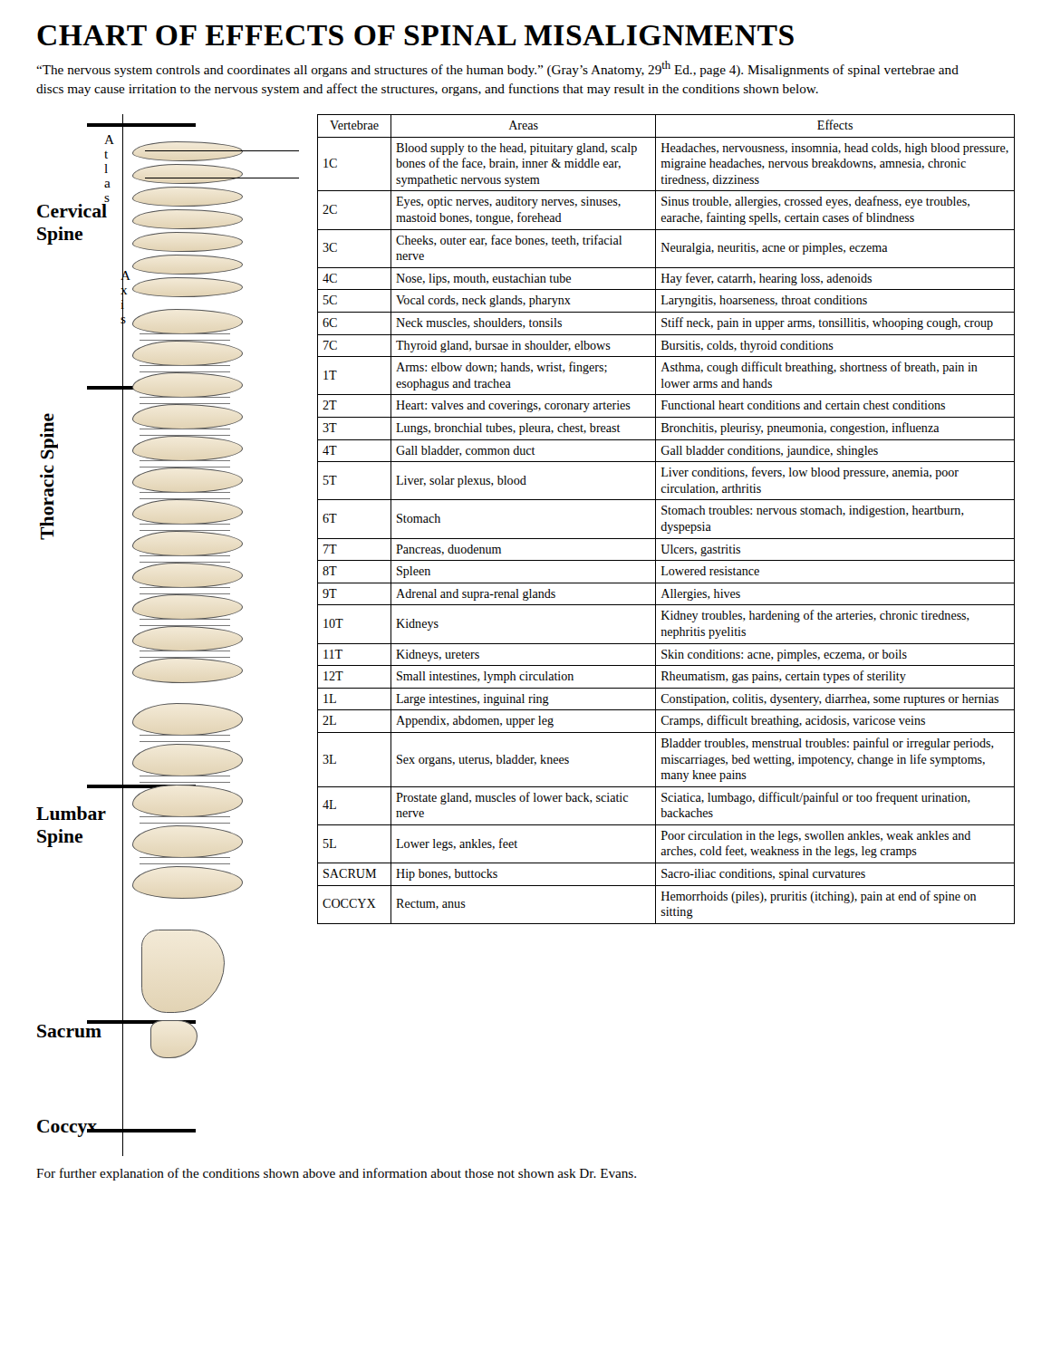CHART OF EFFECTS OF SPINAL MISALIGNMENTS
“The nervous system controls and coordinates all organs and structures of the human body.” (Gray’s Anatomy, 29th Ed., page 4). Misalignments of spinal vertebrae and discs may cause irritation to the nervous system and affect the structures, organs, and functions that may result in the conditions shown below.
Cervical
Spine
Thoracic Spine
Lumbar
Spine
Sacrum
Coccyx
A
t
l
a
s
A
x
i
s
Chart of effects of spinal misalignments
| Vertebrae | Areas | Effects |
| --- | --- | --- |
| 1C | Blood supply to the head, pituitary gland, scalp bones of the face, brain, inner & middle ear, sympathetic nervous system | Headaches, nervousness, insomnia, head colds, high blood pressure, migraine headaches, nervous breakdowns, amnesia, chronic tiredness, dizziness |
| 2C | Eyes, optic nerves, auditory nerves, sinuses, mastoid bones, tongue, forehead | Sinus trouble, allergies, crossed eyes, deafness, eye troubles, earache, fainting spells, certain cases of blindness |
| 3C | Cheeks, outer ear, face bones, teeth, trifacial nerve | Neuralgia, neuritis, acne or pimples, eczema |
| 4C | Nose, lips, mouth, eustachian tube | Hay fever, catarrh, hearing loss, adenoids |
| 5C | Vocal cords, neck glands, pharynx | Laryngitis, hoarseness, throat conditions |
| 6C | Neck muscles, shoulders, tonsils | Stiff neck, pain in upper arms, tonsillitis, whooping cough, croup |
| 7C | Thyroid gland, bursae in shoulder, elbows | Bursitis, colds, thyroid conditions |
| 1T | Arms: elbow down; hands, wrist, fingers; esophagus and trachea | Asthma, cough difficult breathing, shortness of breath, pain in lower arms and hands |
| 2T | Heart: valves and coverings, coronary arteries | Functional heart conditions and certain chest conditions |
| 3T | Lungs, bronchial tubes, pleura, chest, breast | Bronchitis, pleurisy, pneumonia, congestion, influenza |
| 4T | Gall bladder, common duct | Gall bladder conditions, jaundice, shingles |
| 5T | Liver, solar plexus, blood | Liver conditions, fevers, low blood pressure, anemia, poor circulation, arthritis |
| 6T | Stomach | Stomach troubles: nervous stomach, indigestion, heartburn, dyspepsia |
| 7T | Pancreas, duodenum | Ulcers, gastritis |
| 8T | Spleen | Lowered resistance |
| 9T | Adrenal and supra-renal glands | Allergies, hives |
| 10T | Kidneys | Kidney troubles, hardening of the arteries, chronic tiredness, nephritis pyelitis |
| 11T | Kidneys, ureters | Skin conditions: acne, pimples, eczema, or boils |
| 12T | Small intestines, lymph circulation | Rheumatism, gas pains, certain types of sterility |
| 1L | Large intestines, inguinal ring | Constipation, colitis, dysentery, diarrhea, some ruptures or hernias |
| 2L | Appendix, abdomen, upper leg | Cramps, difficult breathing, acidosis, varicose veins |
| 3L | Sex organs, uterus, bladder, knees | Bladder troubles, menstrual troubles: painful or irregular periods, miscarriages, bed wetting, impotency, change in life symptoms, many knee pains |
| 4L | Prostate gland, muscles of lower back, sciatic nerve | Sciatica, lumbago, difficult/painful or too frequent urination, backaches |
| 5L | Lower legs, ankles, feet | Poor circulation in the legs, swollen ankles, weak ankles and arches, cold feet, weakness in the legs, leg cramps |
| SACRUM | Hip bones, buttocks | Sacro-iliac conditions, spinal curvatures |
| COCCYX | Rectum, anus | Hemorrhoids (piles), pruritis (itching), pain at end of spine on sitting |
For further explanation of the conditions shown above and information about those not shown ask Dr. Evans.